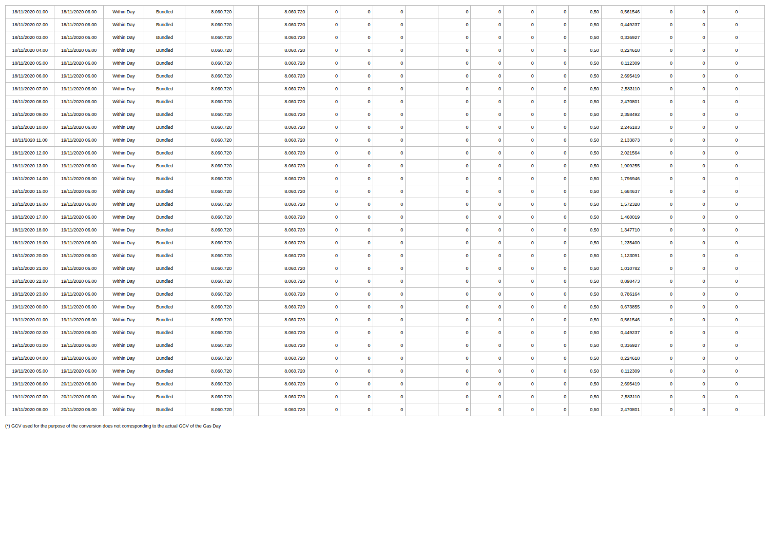| 18/11/2020 01.00 | 18/11/2020 06.00 | Within Day | Bundled | 8.060.720 | | 8.060.720 | 0 | 0 | 0 | | 0 | 0 | 0 | 0 | 0,50 | 0,561546 | 0 | 0 | 0 | |
| 18/11/2020 02.00 | 18/11/2020 06.00 | Within Day | Bundled | 8.060.720 | | 8.060.720 | 0 | 0 | 0 | | 0 | 0 | 0 | 0 | 0,50 | 0,449237 | 0 | 0 | 0 | |
| 18/11/2020 03.00 | 18/11/2020 06.00 | Within Day | Bundled | 8.060.720 | | 8.060.720 | 0 | 0 | 0 | | 0 | 0 | 0 | 0 | 0,50 | 0,336927 | 0 | 0 | 0 | |
| 18/11/2020 04.00 | 18/11/2020 06.00 | Within Day | Bundled | 8.060.720 | | 8.060.720 | 0 | 0 | 0 | | 0 | 0 | 0 | 0 | 0,50 | 0,224618 | 0 | 0 | 0 | |
| 18/11/2020 05.00 | 18/11/2020 06.00 | Within Day | Bundled | 8.060.720 | | 8.060.720 | 0 | 0 | 0 | | 0 | 0 | 0 | 0 | 0,50 | 0,112309 | 0 | 0 | 0 | |
| 18/11/2020 06.00 | 19/11/2020 06.00 | Within Day | Bundled | 8.060.720 | | 8.060.720 | 0 | 0 | 0 | | 0 | 0 | 0 | 0 | 0,50 | 2,695419 | 0 | 0 | 0 | |
| 18/11/2020 07.00 | 19/11/2020 06.00 | Within Day | Bundled | 8.060.720 | | 8.060.720 | 0 | 0 | 0 | | 0 | 0 | 0 | 0 | 0,50 | 2,583110 | 0 | 0 | 0 | |
| 18/11/2020 08.00 | 19/11/2020 06.00 | Within Day | Bundled | 8.060.720 | | 8.060.720 | 0 | 0 | 0 | | 0 | 0 | 0 | 0 | 0,50 | 2,470801 | 0 | 0 | 0 | |
| 18/11/2020 09.00 | 19/11/2020 06.00 | Within Day | Bundled | 8.060.720 | | 8.060.720 | 0 | 0 | 0 | | 0 | 0 | 0 | 0 | 0,50 | 2,358492 | 0 | 0 | 0 | |
| 18/11/2020 10.00 | 19/11/2020 06.00 | Within Day | Bundled | 8.060.720 | | 8.060.720 | 0 | 0 | 0 | | 0 | 0 | 0 | 0 | 0,50 | 2,246183 | 0 | 0 | 0 | |
| 18/11/2020 11.00 | 19/11/2020 06.00 | Within Day | Bundled | 8.060.720 | | 8.060.720 | 0 | 0 | 0 | | 0 | 0 | 0 | 0 | 0,50 | 2,133873 | 0 | 0 | 0 | |
| 18/11/2020 12.00 | 19/11/2020 06.00 | Within Day | Bundled | 8.060.720 | | 8.060.720 | 0 | 0 | 0 | | 0 | 0 | 0 | 0 | 0,50 | 2,021564 | 0 | 0 | 0 | |
| 18/11/2020 13.00 | 19/11/2020 06.00 | Within Day | Bundled | 8.060.720 | | 8.060.720 | 0 | 0 | 0 | | 0 | 0 | 0 | 0 | 0,50 | 1,909255 | 0 | 0 | 0 | |
| 18/11/2020 14.00 | 19/11/2020 06.00 | Within Day | Bundled | 8.060.720 | | 8.060.720 | 0 | 0 | 0 | | 0 | 0 | 0 | 0 | 0,50 | 1,796946 | 0 | 0 | 0 | |
| 18/11/2020 15.00 | 19/11/2020 06.00 | Within Day | Bundled | 8.060.720 | | 8.060.720 | 0 | 0 | 0 | | 0 | 0 | 0 | 0 | 0,50 | 1,684637 | 0 | 0 | 0 | |
| 18/11/2020 16.00 | 19/11/2020 06.00 | Within Day | Bundled | 8.060.720 | | 8.060.720 | 0 | 0 | 0 | | 0 | 0 | 0 | 0 | 0,50 | 1,572328 | 0 | 0 | 0 | |
| 18/11/2020 17.00 | 19/11/2020 06.00 | Within Day | Bundled | 8.060.720 | | 8.060.720 | 0 | 0 | 0 | | 0 | 0 | 0 | 0 | 0,50 | 1,460019 | 0 | 0 | 0 | |
| 18/11/2020 18.00 | 19/11/2020 06.00 | Within Day | Bundled | 8.060.720 | | 8.060.720 | 0 | 0 | 0 | | 0 | 0 | 0 | 0 | 0,50 | 1,347710 | 0 | 0 | 0 | |
| 18/11/2020 19.00 | 19/11/2020 06.00 | Within Day | Bundled | 8.060.720 | | 8.060.720 | 0 | 0 | 0 | | 0 | 0 | 0 | 0 | 0,50 | 1,235400 | 0 | 0 | 0 | |
| 18/11/2020 20.00 | 19/11/2020 06.00 | Within Day | Bundled | 8.060.720 | | 8.060.720 | 0 | 0 | 0 | | 0 | 0 | 0 | 0 | 0,50 | 1,123091 | 0 | 0 | 0 | |
| 18/11/2020 21.00 | 19/11/2020 06.00 | Within Day | Bundled | 8.060.720 | | 8.060.720 | 0 | 0 | 0 | | 0 | 0 | 0 | 0 | 0,50 | 1,010782 | 0 | 0 | 0 | |
| 18/11/2020 22.00 | 19/11/2020 06.00 | Within Day | Bundled | 8.060.720 | | 8.060.720 | 0 | 0 | 0 | | 0 | 0 | 0 | 0 | 0,50 | 0,898473 | 0 | 0 | 0 | |
| 18/11/2020 23.00 | 19/11/2020 06.00 | Within Day | Bundled | 8.060.720 | | 8.060.720 | 0 | 0 | 0 | | 0 | 0 | 0 | 0 | 0,50 | 0,786164 | 0 | 0 | 0 | |
| 19/11/2020 00.00 | 19/11/2020 06.00 | Within Day | Bundled | 8.060.720 | | 8.060.720 | 0 | 0 | 0 | | 0 | 0 | 0 | 0 | 0,50 | 0,673855 | 0 | 0 | 0 | |
| 19/11/2020 01.00 | 19/11/2020 06.00 | Within Day | Bundled | 8.060.720 | | 8.060.720 | 0 | 0 | 0 | | 0 | 0 | 0 | 0 | 0,50 | 0,561546 | 0 | 0 | 0 | |
| 19/11/2020 02.00 | 19/11/2020 06.00 | Within Day | Bundled | 8.060.720 | | 8.060.720 | 0 | 0 | 0 | | 0 | 0 | 0 | 0 | 0,50 | 0,449237 | 0 | 0 | 0 | |
| 19/11/2020 03.00 | 19/11/2020 06.00 | Within Day | Bundled | 8.060.720 | | 8.060.720 | 0 | 0 | 0 | | 0 | 0 | 0 | 0 | 0,50 | 0,336927 | 0 | 0 | 0 | |
| 19/11/2020 04.00 | 19/11/2020 06.00 | Within Day | Bundled | 8.060.720 | | 8.060.720 | 0 | 0 | 0 | | 0 | 0 | 0 | 0 | 0,50 | 0,224618 | 0 | 0 | 0 | |
| 19/11/2020 05.00 | 19/11/2020 06.00 | Within Day | Bundled | 8.060.720 | | 8.060.720 | 0 | 0 | 0 | | 0 | 0 | 0 | 0 | 0,50 | 0,112309 | 0 | 0 | 0 | |
| 19/11/2020 06.00 | 20/11/2020 06.00 | Within Day | Bundled | 8.060.720 | | 8.060.720 | 0 | 0 | 0 | | 0 | 0 | 0 | 0 | 0,50 | 2,695419 | 0 | 0 | 0 | |
| 19/11/2020 07.00 | 20/11/2020 06.00 | Within Day | Bundled | 8.060.720 | | 8.060.720 | 0 | 0 | 0 | | 0 | 0 | 0 | 0 | 0,50 | 2,583110 | 0 | 0 | 0 | |
| 19/11/2020 08.00 | 20/11/2020 06.00 | Within Day | Bundled | 8.060.720 | | 8.060.720 | 0 | 0 | 0 | | 0 | 0 | 0 | 0 | 0,50 | 2,470801 | 0 | 0 | 0 | |
(*) GCV used for the purpose of the conversion does not corresponding to the actual GCV of the Gas Day